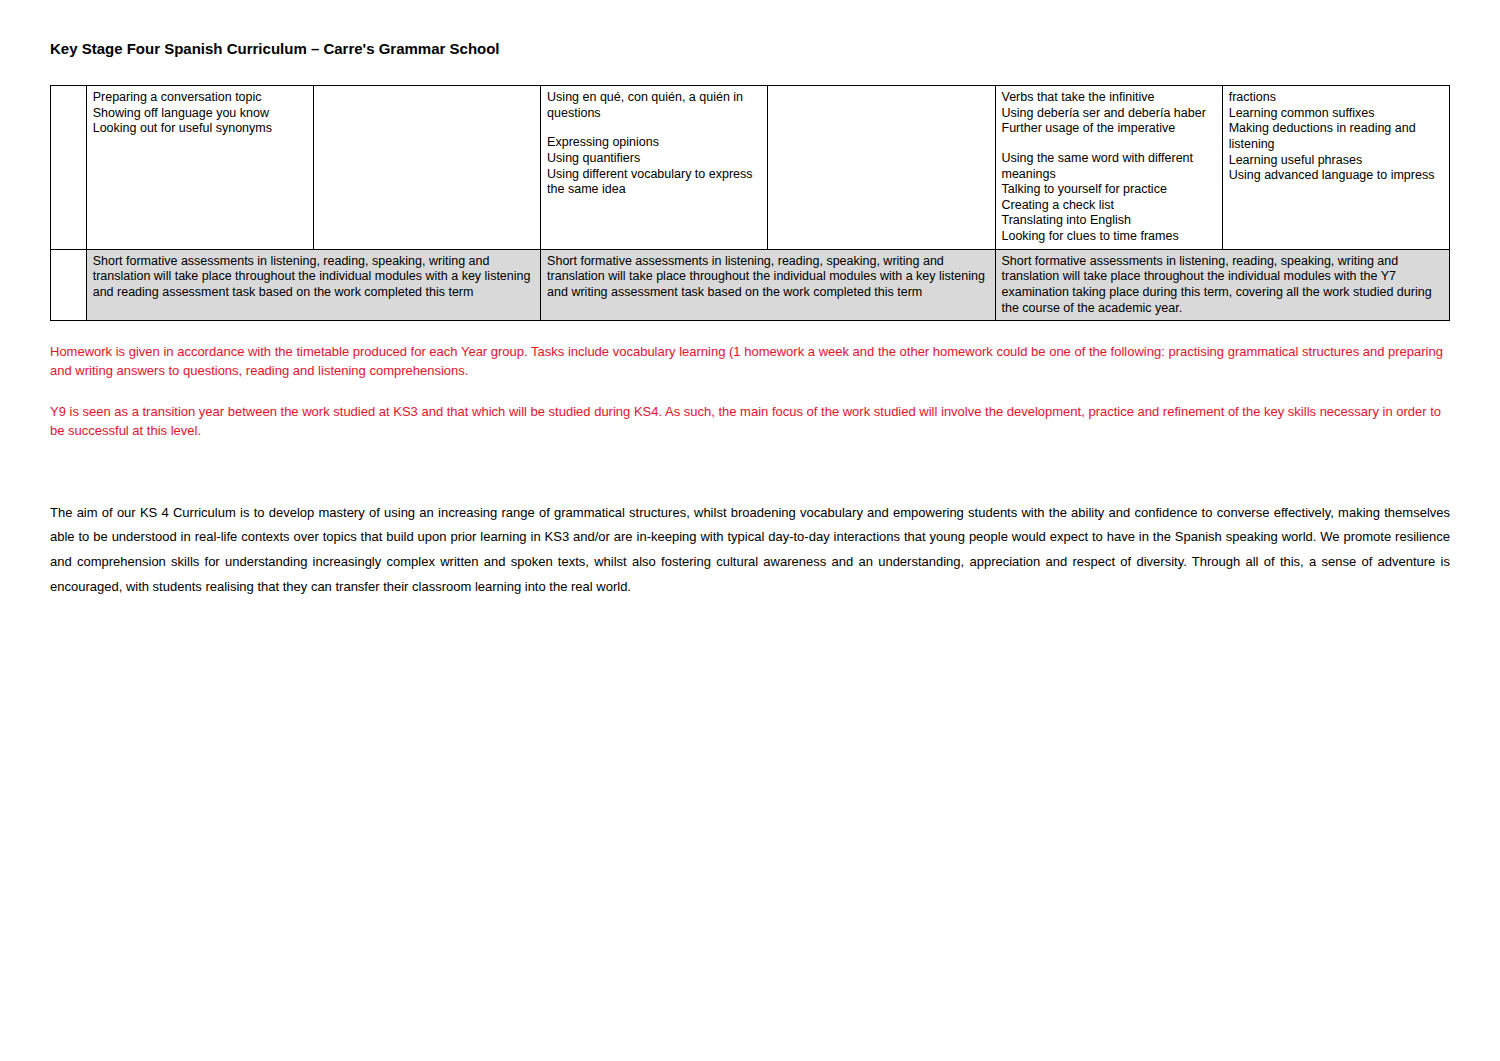Key Stage Four Spanish Curriculum – Carre's Grammar School
| | Preparing a conversation topic Showing off language you know Looking out for useful synonyms | | Using en qué, con quién, a quién in questions Expressing opinions Using quantifiers Using different vocabulary to express the same idea | | Verbs that take the infinitive Using debería ser and debería haber Further usage of the imperative Using the same word with different meanings Talking to yourself for practice Creating a check list Translating into English Looking for clues to time frames | fractions Learning common suffixes Making deductions in reading and listening Learning useful phrases Using advanced language to impress |
| | Short formative assessments in listening, reading, speaking, writing and translation will take place throughout the individual modules with a key listening and reading assessment task based on the work completed this term | Short formative assessments in listening, reading, speaking, writing and translation will take place throughout the individual modules with a key listening and writing assessment task based on the work completed this term | Short formative assessments in listening, reading, speaking, writing and translation will take place throughout the individual modules with the Y7 examination taking place during this term, covering all the work studied during the course of the academic year. |
Homework is given in accordance with the timetable produced for each Year group. Tasks include vocabulary learning (1 homework a week and the other homework could be one of the following: practising grammatical structures and preparing and writing answers to questions, reading and listening comprehensions.
Y9 is seen as a transition year between the work studied at KS3 and that which will be studied during KS4. As such, the main focus of the work studied will involve the development, practice and refinement of the key skills necessary in order to be successful at this level.
The aim of our KS 4 Curriculum is to develop mastery of using an increasing range of grammatical structures, whilst broadening vocabulary and empowering students with the ability and confidence to converse effectively, making themselves able to be understood in real-life contexts over topics that build upon prior learning in KS3 and/or are in-keeping with typical day-to-day interactions that young people would expect to have in the Spanish speaking world. We promote resilience and comprehension skills for understanding increasingly complex written and spoken texts, whilst also fostering cultural awareness and an understanding, appreciation and respect of diversity. Through all of this, a sense of adventure is encouraged, with students realising that they can transfer their classroom learning into the real world.